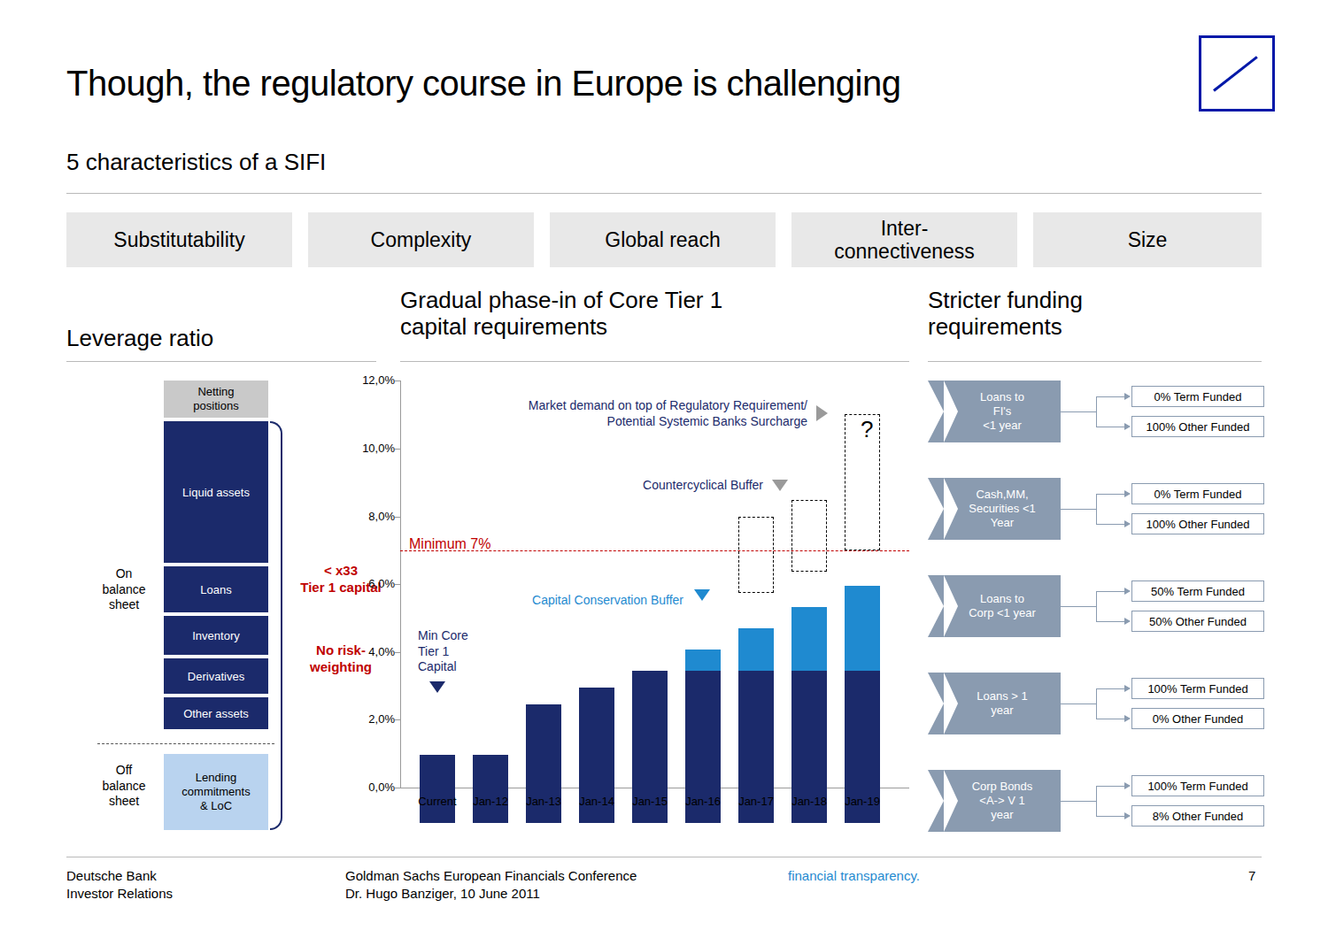Though, the regulatory course in Europe is challenging
5 characteristics of a SIFI
Substitutability
Complexity
Global reach
Inter-
connectiveness
Size
Leverage ratio
Gradual phase-in of Core Tier 1
capital requirements
Stricter funding
requirements
Netting
positions
Liquid assets
Loans
Inventory
Derivatives
Other assets
Lending
commitments
& LoC
On
balance
sheet
Off
balance
sheet
< x33
Tier 1 capital
No risk-
weighting
12,0%
10,0%
8,0%
6,0%
4,0%
2,0%
0,0%
Minimum 7%
Current
Jan-12
Jan-13
Jan-14
Jan-15
Jan-16
Jan-17
Jan-18
Jan-19
Market demand on top of Regulatory Requirement/
Potential Systemic Banks Surcharge
?
Countercyclical Buffer
Capital Conservation Buffer
Min Core
Tier 1
Capital
Loans to
FI's
<1 year
0% Term Funded
100% Other Funded
Cash,MM,
Securities <1
Year
0% Term Funded
100% Other Funded
Loans to
Corp <1 year
50% Term Funded
50% Other Funded
Loans > 1
year
100% Term Funded
0% Other Funded
Corp Bonds
<A-> V 1
year
100% Term Funded
8% Other Funded
Deutsche Bank
Investor Relations
Goldman Sachs European Financials Conference
Dr. Hugo Banziger, 10 June 2011
financial transparency.
7